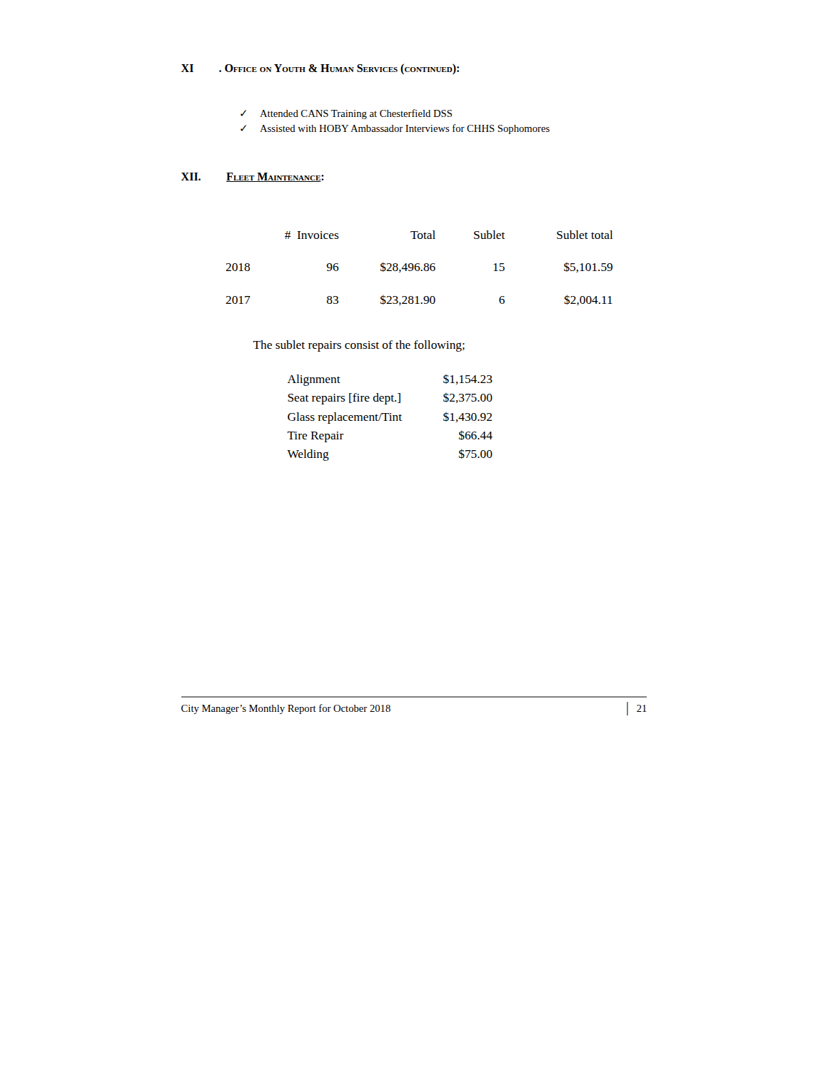XI. Office on Youth & Human Services (continued):
Attended CANS Training at Chesterfield DSS
Assisted with HOBY Ambassador Interviews for CHHS Sophomores
XII. Fleet Maintenance:
| | # Invoices | Total | Sublet | Sublet total |
| --- | --- | --- | --- | --- |
| 2018 | 96 | $28,496.86 | 15 | $5,101.59 |
| 2017 | 83 | $23,281.90 | 6 | $2,004.11 |
The sublet repairs consist of the following;
| Alignment | $1,154.23 |
| Seat repairs [fire dept.] | $2,375.00 |
| Glass replacement/Tint | $1,430.92 |
| Tire Repair | $66.44 |
| Welding | $75.00 |
City Manager’s Monthly Report for October 2018
21